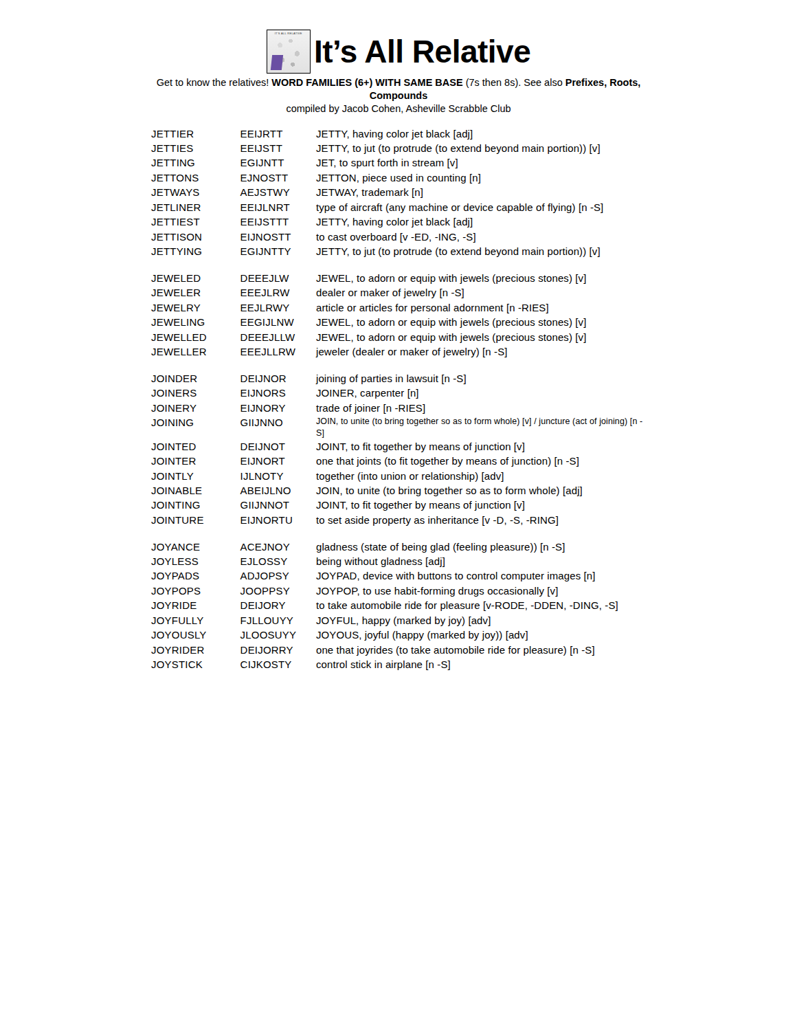It’s All Relative
Get to know the relatives! WORD FAMILIES (6+) WITH SAME BASE (7s then 8s). See also Prefixes, Roots, Compounds
compiled by Jacob Cohen, Asheville Scrabble Club
| JETTIER | EEIJRTT | JETTY, having color jet black [adj] |
| JETTIES | EEIJSTT | JETTY, to jut (to protrude (to extend beyond main portion)) [v] |
| JETTING | EGIJNTT | JET, to spurt forth in stream [v] |
| JETTONS | EJNOSTT | JETTON, piece used in counting [n] |
| JETWAYS | AEJSTWY | JETWAY, trademark [n] |
| JETLINER | EEIJLNRT | type of aircraft (any machine or device capable of flying) [n -S] |
| JETTIEST | EEIJSTTT | JETTY, having color jet black [adj] |
| JETTISON | EIJNOSTT | to cast overboard [v -ED, -ING, -S] |
| JETTYING | EGIJNTTY | JETTY, to jut (to protrude (to extend beyond main portion)) [v] |
| JEWELED | DEEEJLW | JEWEL, to adorn or equip with jewels (precious stones) [v] |
| JEWELER | EEEJLRW | dealer or maker of jewelry [n -S] |
| JEWELRY | EEJLRWY | article or articles for personal adornment [n -RIES] |
| JEWELING | EEGIJLNW | JEWEL, to adorn or equip with jewels (precious stones) [v] |
| JEWELLED | DEEEJLLW | JEWEL, to adorn or equip with jewels (precious stones) [v] |
| JEWELLER | EEEJLLRW | jeweler (dealer or maker of jewelry) [n -S] |
| JOINDER | DEIJNOR | joining of parties in lawsuit [n -S] |
| JOINERS | EIJNORS | JOINER, carpenter [n] |
| JOINERY | EIJNORY | trade of joiner [n -RIES] |
| JOINING | GIIJNNO | JOIN, to unite (to bring together so as to form whole) [v] / juncture (act of joining) [n -S] |
| JOINTED | DEIJNOT | JOINT, to fit together by means of junction [v] |
| JOINTER | EIJNORT | one that joints (to fit together by means of junction) [n -S] |
| JOINTLY | IJLNOTY | together (into union or relationship) [adv] |
| JOINABLE | ABEIJLNO | JOIN, to unite (to bring together so as to form whole) [adj] |
| JOINTING | GIIJNNOT | JOINT, to fit together by means of junction [v] |
| JOINTURE | EIJNORTU | to set aside property as inheritance [v -D, -S, -RING] |
| JOYANCE | ACEJNOY | gladness (state of being glad (feeling pleasure)) [n -S] |
| JOYLESS | EJLOSSY | being without gladness [adj] |
| JOYPADS | ADJOPSY | JOYPAD, device with buttons to control computer images [n] |
| JOYPOPS | JOOPPSY | JOYPOP, to use habit-forming drugs occasionally [v] |
| JOYRIDE | DEIJORY | to take automobile ride for pleasure [v-RODE, -DDEN, -DING, -S] |
| JOYFULLY | FJLLOUYY | JOYFUL, happy (marked by joy) [adv] |
| JOYOUSLY | JLOOSUYY | JOYOUS, joyful (happy (marked by joy)) [adv] |
| JOYRIDER | DEIJORRY | one that joyrides (to take automobile ride for pleasure) [n -S] |
| JOYSTICK | CIJKOSTY | control stick in airplane [n -S] |